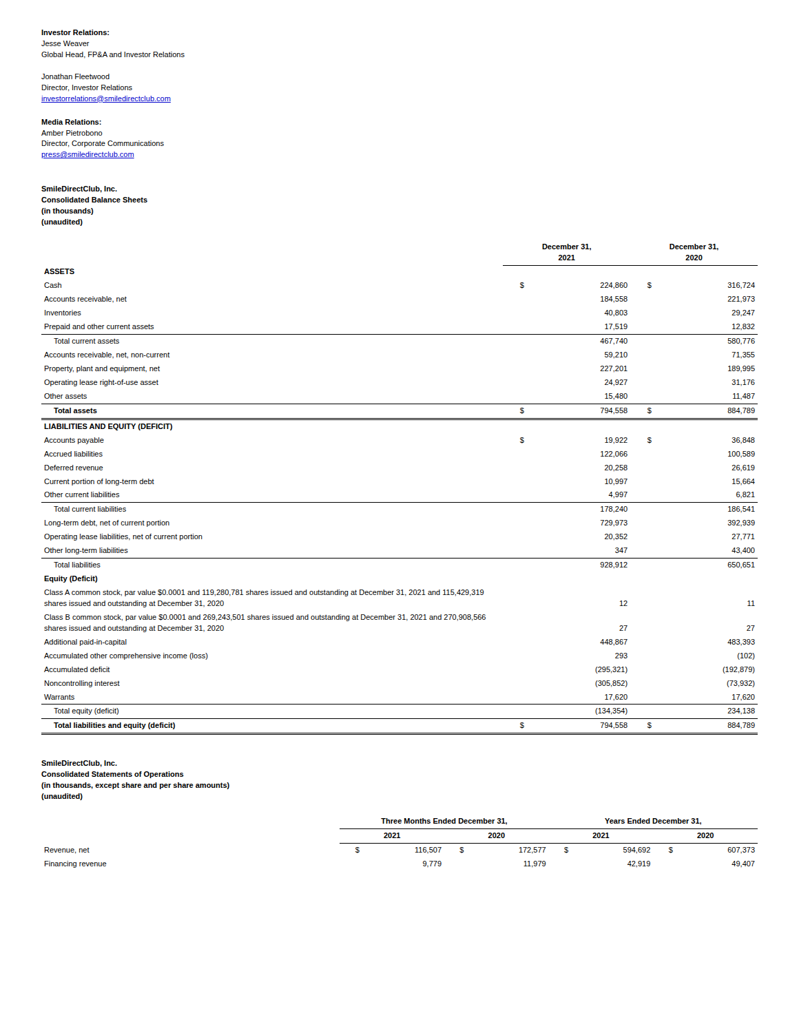Investor Relations:
Jesse Weaver
Global Head, FP&A and Investor Relations
Jonathan Fleetwood
Director, Investor Relations
investorrelations@smiledirectclub.com
Media Relations:
Amber Pietrobono
Director, Corporate Communications
press@smiledirectclub.com
SmileDirectClub, Inc.
Consolidated Balance Sheets
(in thousands)
(unaudited)
| | December 31, 2021 | December 31, 2020 |
| --- | --- | --- |
| ASSETS | | | | |
| Cash | $ | 224,860 | $ | 316,724 |
| Accounts receivable, net | | 184,558 | | 221,973 |
| Inventories | | 40,803 | | 29,247 |
| Prepaid and other current assets | | 17,519 | | 12,832 |
| Total current assets | | 467,740 | | 580,776 |
| Accounts receivable, net, non-current | | 59,210 | | 71,355 |
| Property, plant and equipment, net | | 227,201 | | 189,995 |
| Operating lease right-of-use asset | | 24,927 | | 31,176 |
| Other assets | | 15,480 | | 11,487 |
| Total assets | $ | 794,558 | $ | 884,789 |
| LIABILITIES AND EQUITY (DEFICIT) | | | | |
| Accounts payable | $ | 19,922 | $ | 36,848 |
| Accrued liabilities | | 122,066 | | 100,589 |
| Deferred revenue | | 20,258 | | 26,619 |
| Current portion of long-term debt | | 10,997 | | 15,664 |
| Other current liabilities | | 4,997 | | 6,821 |
| Total current liabilities | | 178,240 | | 186,541 |
| Long-term debt, net of current portion | | 729,973 | | 392,939 |
| Operating lease liabilities, net of current portion | | 20,352 | | 27,771 |
| Other long-term liabilities | | 347 | | 43,400 |
| Total liabilities | | 928,912 | | 650,651 |
| Equity (Deficit) | | | | |
| Class A common stock, par value $0.0001 and 119,280,781 shares issued and outstanding at December 31, 2021 and 115,429,319 shares issued and outstanding at December 31, 2020 | | 12 | | 11 |
| Class B common stock, par value $0.0001 and 269,243,501 shares issued and outstanding at December 31, 2021 and 270,908,566 shares issued and outstanding at December 31, 2020 | | 27 | | 27 |
| Additional paid-in-capital | | 448,867 | | 483,393 |
| Accumulated other comprehensive income (loss) | | 293 | | (102) |
| Accumulated deficit | | (295,321) | | (192,879) |
| Noncontrolling interest | | (305,852) | | (73,932) |
| Warrants | | 17,620 | | 17,620 |
| Total equity (deficit) | | (134,354) | | 234,138 |
| Total liabilities and equity (deficit) | $ | 794,558 | $ | 884,789 |
SmileDirectClub, Inc.
Consolidated Statements of Operations
(in thousands, except share and per share amounts)
(unaudited)
| | Three Months Ended December 31, | Years Ended December 31, |
| --- | --- | --- |
| | 2021 | 2020 | 2021 | 2020 |
| Revenue, net | $ | 116,507 | $ | 172,577 | $ | 594,692 | $ | 607,373 |
| Financing revenue | | 9,779 | | 11,979 | | 42,919 | | 49,407 |